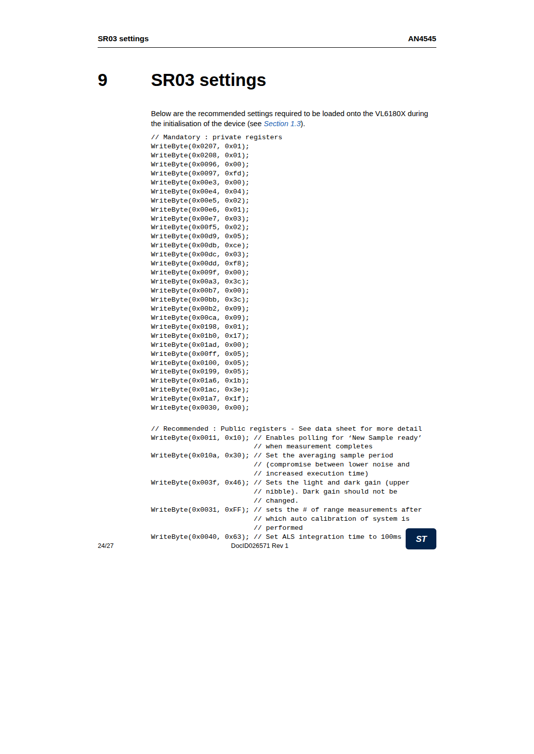SR03 settings
AN4545
9
SR03 settings
Below are the recommended settings required to be loaded onto the VL6180X during the initialisation of the device (see Section 1.3).
// Mandatory : private registers
WriteByte(0x0207, 0x01);
WriteByte(0x0208, 0x01);
WriteByte(0x0096, 0x00);
WriteByte(0x0097, 0xfd);
WriteByte(0x00e3, 0x00);
WriteByte(0x00e4, 0x04);
WriteByte(0x00e5, 0x02);
WriteByte(0x00e6, 0x01);
WriteByte(0x00e7, 0x03);
WriteByte(0x00f5, 0x02);
WriteByte(0x00d9, 0x05);
WriteByte(0x00db, 0xce);
WriteByte(0x00dc, 0x03);
WriteByte(0x00dd, 0xf8);
WriteByte(0x009f, 0x00);
WriteByte(0x00a3, 0x3c);
WriteByte(0x00b7, 0x00);
WriteByte(0x00bb, 0x3c);
WriteByte(0x00b2, 0x09);
WriteByte(0x00ca, 0x09);
WriteByte(0x0198, 0x01);
WriteByte(0x01b0, 0x17);
WriteByte(0x01ad, 0x00);
WriteByte(0x00ff, 0x05);
WriteByte(0x0100, 0x05);
WriteByte(0x0199, 0x05);
WriteByte(0x01a6, 0x1b);
WriteByte(0x01ac, 0x3e);
WriteByte(0x01a7, 0x1f);
WriteByte(0x0030, 0x00);
// Recommended : Public registers - See data sheet for more detail
WriteByte(0x0011, 0x10); // Enables polling for ‘New Sample ready’
                         // when measurement completes
WriteByte(0x010a, 0x30); // Set the averaging sample period
                         // (compromise between lower noise and
                         // increased execution time)
WriteByte(0x003f, 0x46); // Sets the light and dark gain (upper
                         // nibble). Dark gain should not be
                         // changed.
WriteByte(0x0031, 0xFF); // sets the # of range measurements after
                         // which auto calibration of system is
                         // performed
WriteByte(0x0040, 0x63); // Set ALS integration time to 100ms
24/27
DocID026571 Rev 1
ST